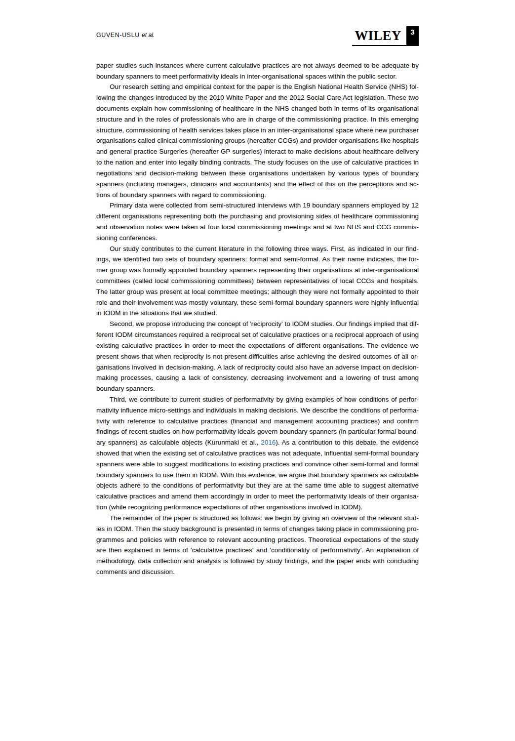GUVEN-USLU et al.
WILEY
3
paper studies such instances where current calculative practices are not always deemed to be adequate by boundary spanners to meet performativity ideals in inter-organisational spaces within the public sector.
Our research setting and empirical context for the paper is the English National Health Service (NHS) following the changes introduced by the 2010 White Paper and the 2012 Social Care Act legislation. These two documents explain how commissioning of healthcare in the NHS changed both in terms of its organisational structure and in the roles of professionals who are in charge of the commissioning practice. In this emerging structure, commissioning of health services takes place in an inter-organisational space where new purchaser organisations called clinical commissioning groups (hereafter CCGs) and provider organisations like hospitals and general practice Surgeries (hereafter GP surgeries) interact to make decisions about healthcare delivery to the nation and enter into legally binding contracts. The study focuses on the use of calculative practices in negotiations and decision-making between these organisations undertaken by various types of boundary spanners (including managers, clinicians and accountants) and the effect of this on the perceptions and actions of boundary spanners with regard to commissioning.
Primary data were collected from semi-structured interviews with 19 boundary spanners employed by 12 different organisations representing both the purchasing and provisioning sides of healthcare commissioning and observation notes were taken at four local commissioning meetings and at two NHS and CCG commissioning conferences.
Our study contributes to the current literature in the following three ways. First, as indicated in our findings, we identified two sets of boundary spanners: formal and semi-formal. As their name indicates, the former group was formally appointed boundary spanners representing their organisations at inter-organisational committees (called local commissioning committees) between representatives of local CCGs and hospitals. The latter group was present at local committee meetings; although they were not formally appointed to their role and their involvement was mostly voluntary, these semi-formal boundary spanners were highly influential in IODM in the situations that we studied.
Second, we propose introducing the concept of 'reciprocity' to IODM studies. Our findings implied that different IODM circumstances required a reciprocal set of calculative practices or a reciprocal approach of using existing calculative practices in order to meet the expectations of different organisations. The evidence we present shows that when reciprocity is not present difficulties arise achieving the desired outcomes of all organisations involved in decision-making. A lack of reciprocity could also have an adverse impact on decision-making processes, causing a lack of consistency, decreasing involvement and a lowering of trust among boundary spanners.
Third, we contribute to current studies of performativity by giving examples of how conditions of performativity influence micro-settings and individuals in making decisions. We describe the conditions of performativity with reference to calculative practices (financial and management accounting practices) and confirm findings of recent studies on how performativity ideals govern boundary spanners (in particular formal boundary spanners) as calculable objects (Kurunmaki et al., 2016). As a contribution to this debate, the evidence showed that when the existing set of calculative practices was not adequate, influential semi-formal boundary spanners were able to suggest modifications to existing practices and convince other semi-formal and formal boundary spanners to use them in IODM. With this evidence, we argue that boundary spanners as calculable objects adhere to the conditions of performativity but they are at the same time able to suggest alternative calculative practices and amend them accordingly in order to meet the performativity ideals of their organisation (while recognizing performance expectations of other organisations involved in IODM).
The remainder of the paper is structured as follows: we begin by giving an overview of the relevant studies in IODM. Then the study background is presented in terms of changes taking place in commissioning programmes and policies with reference to relevant accounting practices. Theoretical expectations of the study are then explained in terms of 'calculative practices' and 'conditionality of performativity'. An explanation of methodology, data collection and analysis is followed by study findings, and the paper ends with concluding comments and discussion.